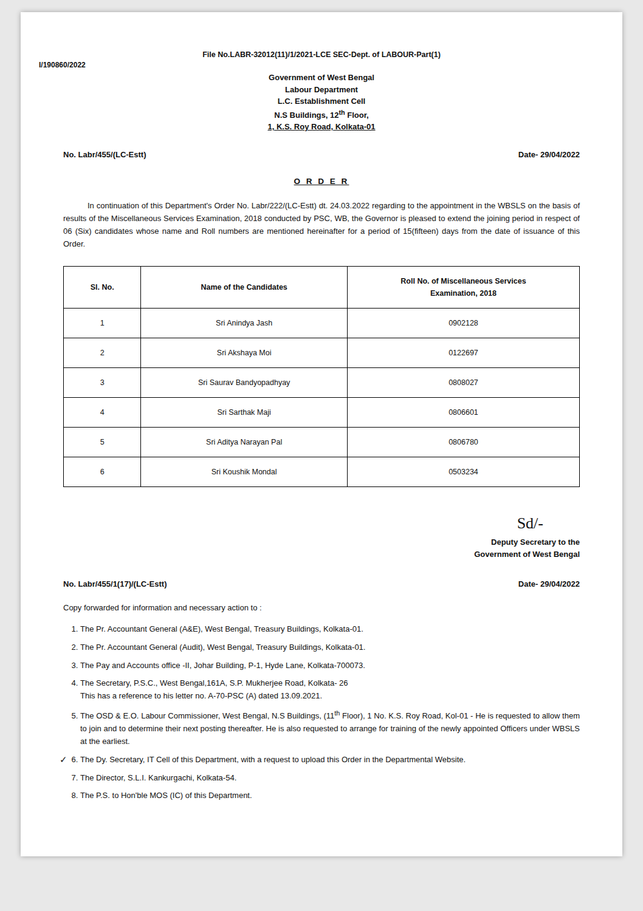I/190860/2022
File No.LABR-32012(11)/1/2021-LCE SEC-Dept. of LABOUR-Part(1)
Government of West Bengal
Labour Department
L.C. Establishment Cell
N.S Buildings, 12th Floor,
1, K.S. Roy Road, Kolkata-01
No. Labr/455/(LC-Estt) Date- 29/04/2022
O R D E R
In continuation of this Department's Order No. Labr/222/(LC-Estt) dt. 24.03.2022 regarding to the appointment in the WBSLS on the basis of results of the Miscellaneous Services Examination, 2018 conducted by PSC, WB, the Governor is pleased to extend the joining period in respect of 06 (Six) candidates whose name and Roll numbers are mentioned hereinafter for a period of 15(fifteen) days from the date of issuance of this Order.
| Sl. No. | Name of the Candidates | Roll No. of Miscellaneous Services Examination, 2018 |
| --- | --- | --- |
| 1 | Sri Anindya Jash | 0902128 |
| 2 | Sri Akshaya Moi | 0122697 |
| 3 | Sri Saurav Bandyopadhyay | 0808027 |
| 4 | Sri Sarthak Maji | 0806601 |
| 5 | Sri Aditya Narayan Pal | 0806780 |
| 6 | Sri Koushik Mondal | 0503234 |
Sd/- Deputy Secretary to the
Government of West Bengal
No. Labr/455/1(17)/(LC-Estt) Date- 29/04/2022
Copy forwarded for information and necessary action to :
The Pr. Accountant General (A&E), West Bengal, Treasury Buildings, Kolkata-01.
The Pr. Accountant General (Audit), West Bengal, Treasury Buildings, Kolkata-01.
The Pay and Accounts office -II, Johar Building, P-1, Hyde Lane, Kolkata-700073.
The Secretary, P.S.C., West Bengal,161A, S.P. Mukherjee Road, Kolkata- 26 This has a reference to his letter no. A-70-PSC (A) dated 13.09.2021.
The OSD & E.O. Labour Commissioner, West Bengal, N.S Buildings, (11th Floor), 1 No. K.S. Roy Road, Kol-01 - He is requested to allow them to join and to determine their next posting thereafter. He is also requested to arrange for training of the newly appointed Officers under WBSLS at the earliest.
The Dy. Secretary, IT Cell of this Department, with a request to upload this Order in the Departmental Website.
The Director, S.L.I. Kankurgachi, Kolkata-54.
The P.S. to Hon'ble MOS (IC) of this Department.